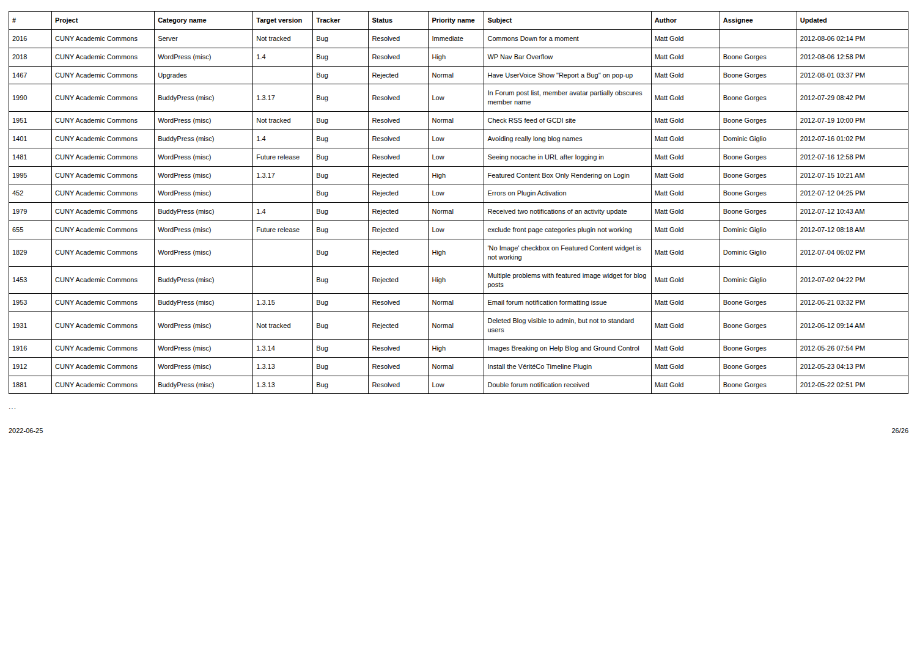| # | Project | Category name | Target version | Tracker | Status | Priority name | Subject | Author | Assignee | Updated |
| --- | --- | --- | --- | --- | --- | --- | --- | --- | --- | --- |
| 2016 | CUNY Academic Commons | Server | Not tracked | Bug | Resolved | Immediate | Commons Down for a moment | Matt Gold | | 2012-08-06 02:14 PM |
| 2018 | CUNY Academic Commons | WordPress (misc) | 1.4 | Bug | Resolved | High | WP Nav Bar Overflow | Matt Gold | Boone Gorges | 2012-08-06 12:58 PM |
| 1467 | CUNY Academic Commons | Upgrades | | Bug | Rejected | Normal | Have UserVoice Show "Report a Bug" on pop-up | Matt Gold | Boone Gorges | 2012-08-01 03:37 PM |
| 1990 | CUNY Academic Commons | BuddyPress (misc) | 1.3.17 | Bug | Resolved | Low | In Forum post list, member avatar partially obscures member name | Matt Gold | Boone Gorges | 2012-07-29 08:42 PM |
| 1951 | CUNY Academic Commons | WordPress (misc) | Not tracked | Bug | Resolved | Normal | Check RSS feed of GCDI site | Matt Gold | Boone Gorges | 2012-07-19 10:00 PM |
| 1401 | CUNY Academic Commons | BuddyPress (misc) | 1.4 | Bug | Resolved | Low | Avoiding really long blog names | Matt Gold | Dominic Giglio | 2012-07-16 01:02 PM |
| 1481 | CUNY Academic Commons | WordPress (misc) | Future release | Bug | Resolved | Low | Seeing nocache in URL after logging in | Matt Gold | Boone Gorges | 2012-07-16 12:58 PM |
| 1995 | CUNY Academic Commons | WordPress (misc) | 1.3.17 | Bug | Rejected | High | Featured Content Box Only Rendering on Login | Matt Gold | Boone Gorges | 2012-07-15 10:21 AM |
| 452 | CUNY Academic Commons | WordPress (misc) | | Bug | Rejected | Low | Errors on Plugin Activation | Matt Gold | Boone Gorges | 2012-07-12 04:25 PM |
| 1979 | CUNY Academic Commons | BuddyPress (misc) | 1.4 | Bug | Rejected | Normal | Received two notifications of an activity update | Matt Gold | Boone Gorges | 2012-07-12 10:43 AM |
| 655 | CUNY Academic Commons | WordPress (misc) | Future release | Bug | Rejected | Low | exclude front page categories plugin not working | Matt Gold | Dominic Giglio | 2012-07-12 08:18 AM |
| 1829 | CUNY Academic Commons | WordPress (misc) | | Bug | Rejected | High | 'No Image' checkbox on Featured Content widget is not working | Matt Gold | Dominic Giglio | 2012-07-04 06:02 PM |
| 1453 | CUNY Academic Commons | BuddyPress (misc) | | Bug | Rejected | High | Multiple problems with featured image widget for blog posts | Matt Gold | Dominic Giglio | 2012-07-02 04:22 PM |
| 1953 | CUNY Academic Commons | BuddyPress (misc) | 1.3.15 | Bug | Resolved | Normal | Email forum notification formatting issue | Matt Gold | Boone Gorges | 2012-06-21 03:32 PM |
| 1931 | CUNY Academic Commons | WordPress (misc) | Not tracked | Bug | Rejected | Normal | Deleted Blog visible to admin, but not to standard users | Matt Gold | Boone Gorges | 2012-06-12 09:14 AM |
| 1916 | CUNY Academic Commons | WordPress (misc) | 1.3.14 | Bug | Resolved | High | Images Breaking on Help Blog and Ground Control | Matt Gold | Boone Gorges | 2012-05-26 07:54 PM |
| 1912 | CUNY Academic Commons | WordPress (misc) | 1.3.13 | Bug | Resolved | Normal | Install the VéritéCo Timeline Plugin | Matt Gold | Boone Gorges | 2012-05-23 04:13 PM |
| 1881 | CUNY Academic Commons | BuddyPress (misc) | 1.3.13 | Bug | Resolved | Low | Double forum notification received | Matt Gold | Boone Gorges | 2012-05-22 02:51 PM |
...
2022-06-25 26/26